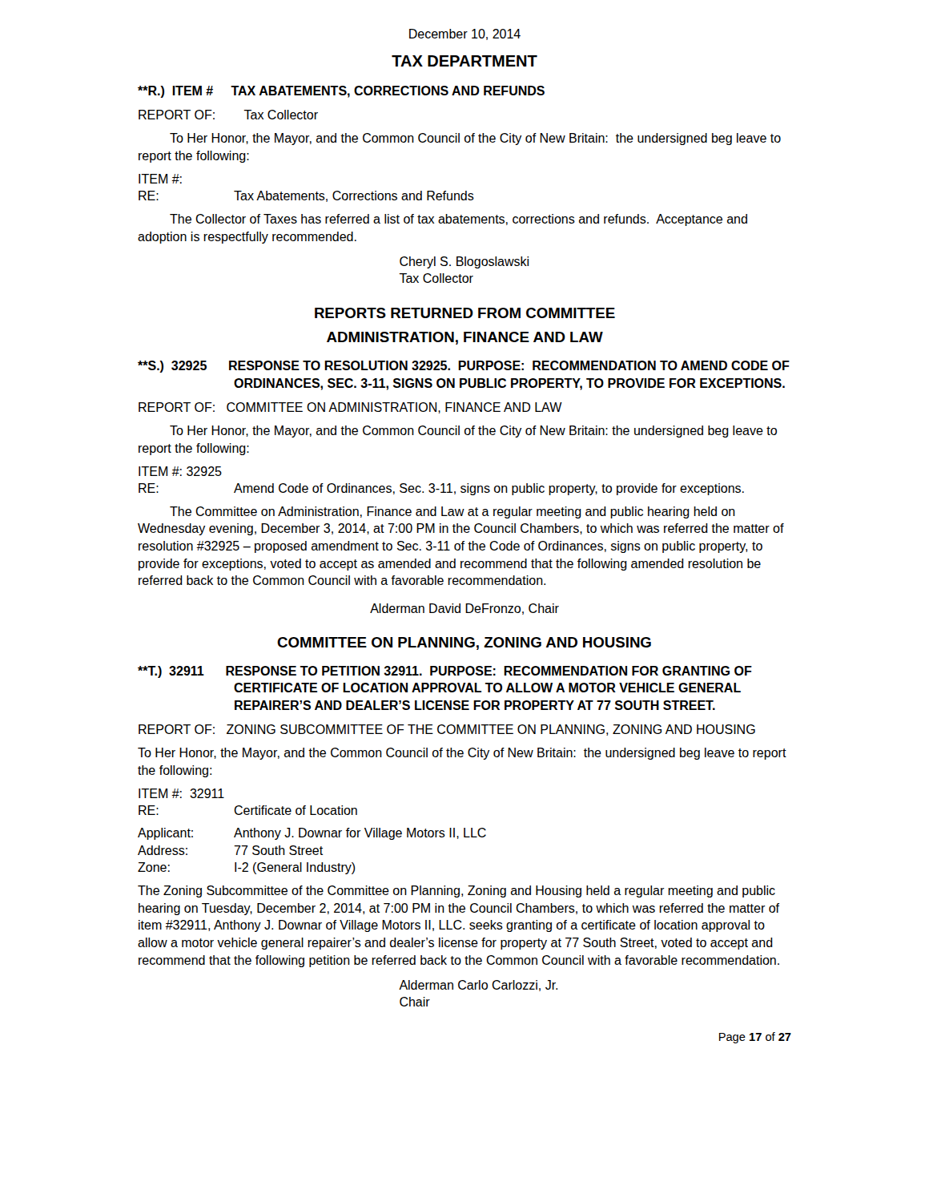December 10, 2014
TAX DEPARTMENT
**R.) ITEM # TAX ABATEMENTS, CORRECTIONS AND REFUNDS
REPORT OF: Tax Collector
To Her Honor, the Mayor, and the Common Council of the City of New Britain: the undersigned beg leave to report the following:
ITEM #:
RE: Tax Abatements, Corrections and Refunds
The Collector of Taxes has referred a list of tax abatements, corrections and refunds. Acceptance and adoption is respectfully recommended.
Cheryl S. Blogoslawski
Tax Collector
REPORTS RETURNED FROM COMMITTEE
ADMINISTRATION, FINANCE AND LAW
**S.) 32925 RESPONSE TO RESOLUTION 32925. PURPOSE: RECOMMENDATION TO AMEND CODE OF ORDINANCES, SEC. 3-11, SIGNS ON PUBLIC PROPERTY, TO PROVIDE FOR EXCEPTIONS.
REPORT OF: COMMITTEE ON ADMINISTRATION, FINANCE AND LAW
To Her Honor, the Mayor, and the Common Council of the City of New Britain: the undersigned beg leave to report the following:
ITEM #: 32925
RE: Amend Code of Ordinances, Sec. 3-11, signs on public property, to provide for exceptions.
The Committee on Administration, Finance and Law at a regular meeting and public hearing held on Wednesday evening, December 3, 2014, at 7:00 PM in the Council Chambers, to which was referred the matter of resolution #32925 – proposed amendment to Sec. 3-11 of the Code of Ordinances, signs on public property, to provide for exceptions, voted to accept as amended and recommend that the following amended resolution be referred back to the Common Council with a favorable recommendation.
Alderman David DeFronzo, Chair
COMMITTEE ON PLANNING, ZONING AND HOUSING
**T.) 32911 RESPONSE TO PETITION 32911. PURPOSE: RECOMMENDATION FOR GRANTING OF CERTIFICATE OF LOCATION APPROVAL TO ALLOW A MOTOR VEHICLE GENERAL REPAIRER’S AND DEALER’S LICENSE FOR PROPERTY AT 77 SOUTH STREET.
REPORT OF: ZONING SUBCOMMITTEE OF THE COMMITTEE ON PLANNING, ZONING AND HOUSING
To Her Honor, the Mayor, and the Common Council of the City of New Britain: the undersigned beg leave to report the following:
ITEM #: 32911
RE: Certificate of Location
Applicant: Anthony J. Downar for Village Motors II, LLC
Address: 77 South Street
Zone: I-2 (General Industry)
The Zoning Subcommittee of the Committee on Planning, Zoning and Housing held a regular meeting and public hearing on Tuesday, December 2, 2014, at 7:00 PM in the Council Chambers, to which was referred the matter of item #32911, Anthony J. Downar of Village Motors II, LLC. seeks granting of a certificate of location approval to allow a motor vehicle general repairer’s and dealer’s license for property at 77 South Street, voted to accept and recommend that the following petition be referred back to the Common Council with a favorable recommendation.
Alderman Carlo Carlozzi, Jr.
Chair
Page 17 of 27